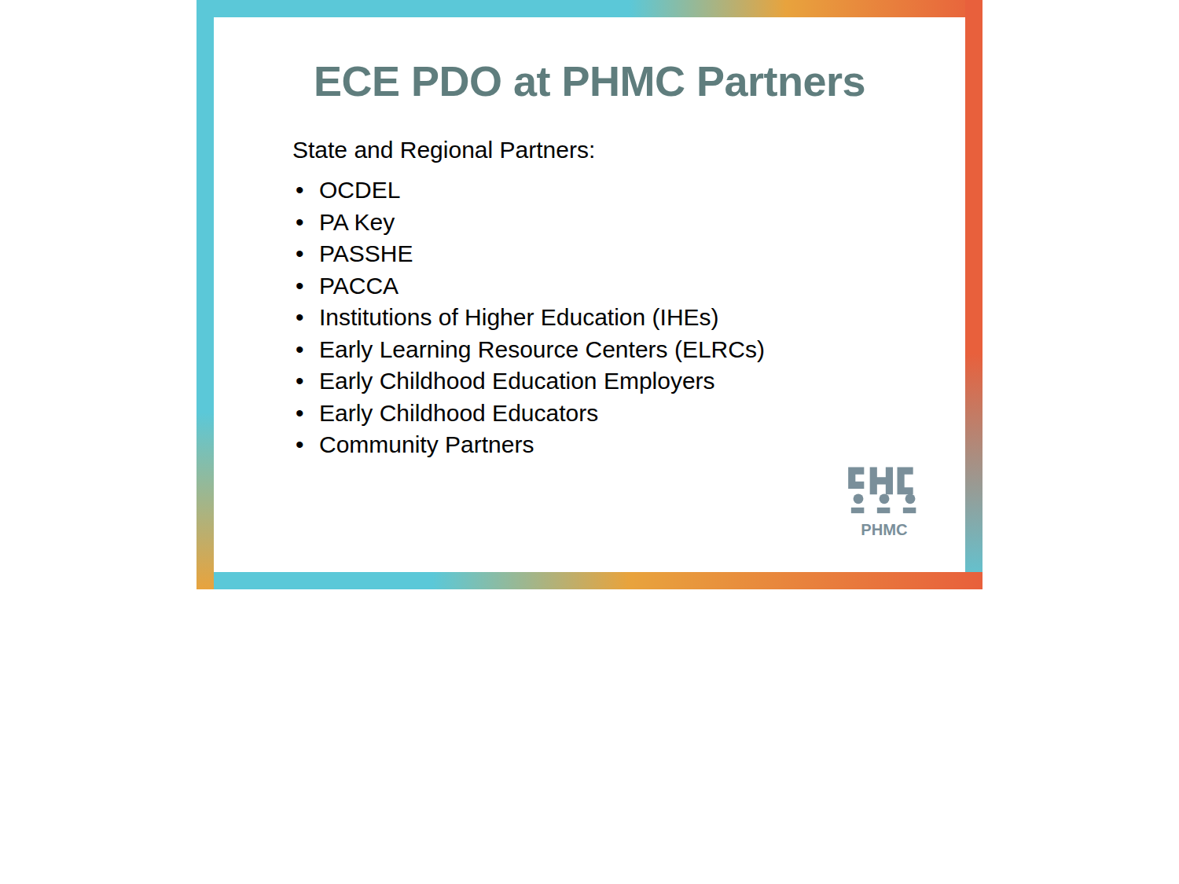ECE PDO at PHMC Partners
State and Regional Partners:
OCDEL
PA Key
PASSHE
PACCA
Institutions of Higher Education (IHEs)
Early Learning Resource Centers (ELRCs)
Early Childhood Education Employers
Early Childhood Educators
Community Partners
PHMC